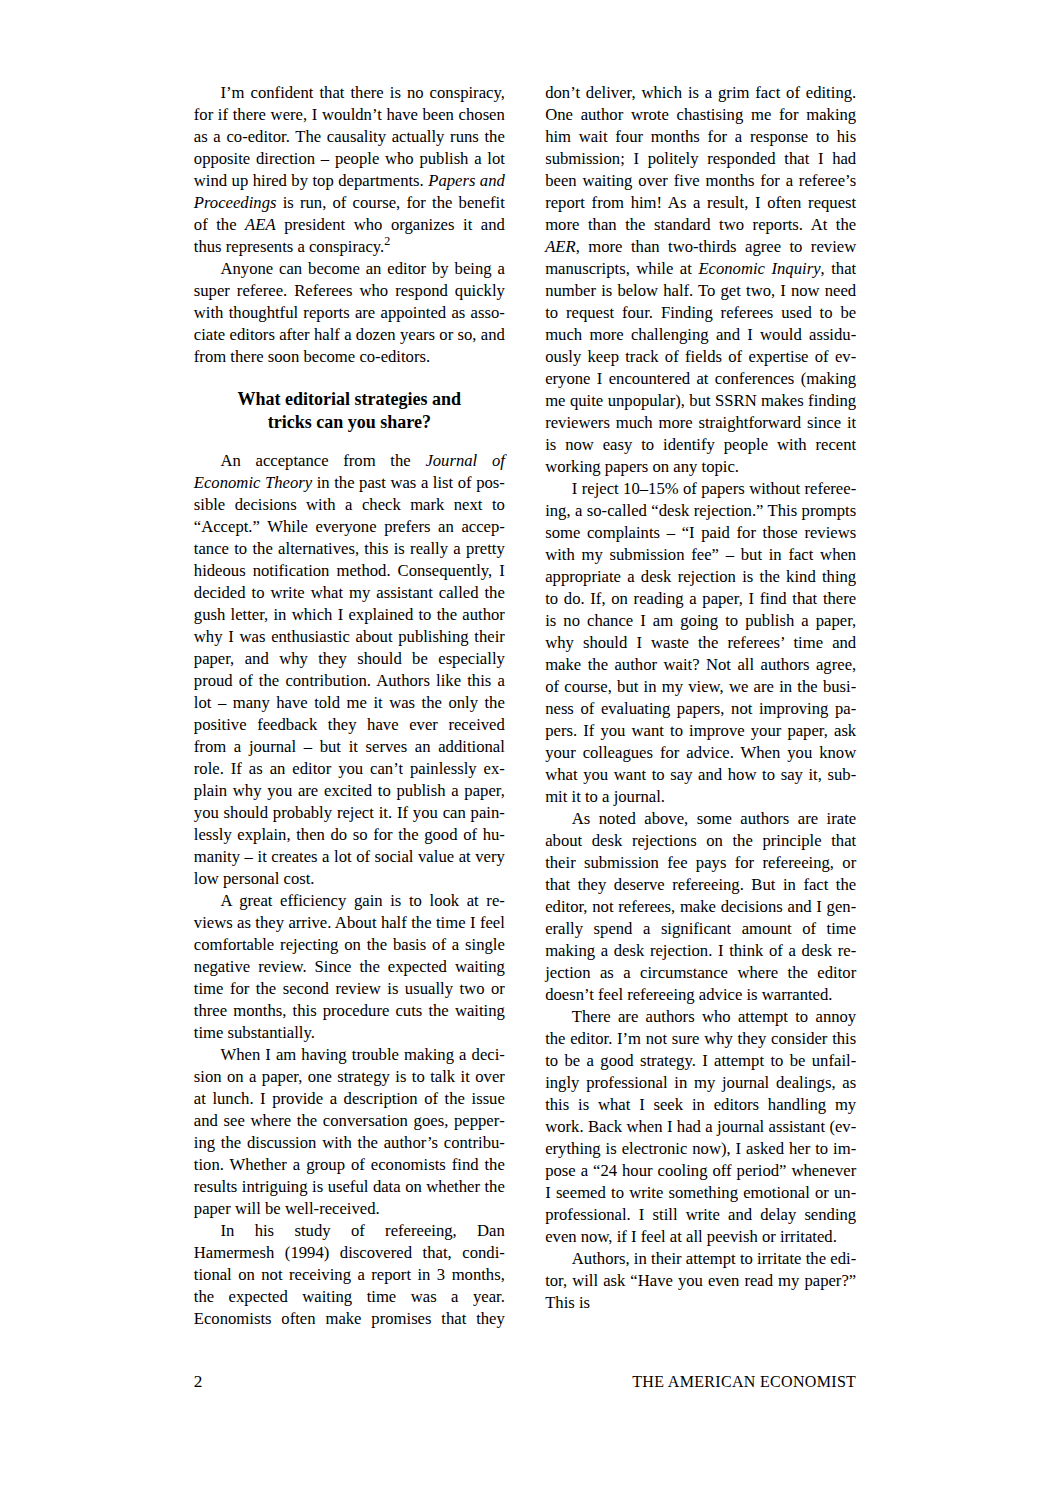I’m confident that there is no conspiracy, for if there were, I wouldn’t have been chosen as a co-editor. The causality actually runs the opposite direction – people who publish a lot wind up hired by top departments. Papers and Proceedings is run, of course, for the benefit of the AEA president who organizes it and thus represents a conspiracy.2
Anyone can become an editor by being a super referee. Referees who respond quickly with thoughtful reports are appointed as associate editors after half a dozen years or so, and from there soon become co-editors.
What editorial strategies and
tricks can you share?
An acceptance from the Journal of Economic Theory in the past was a list of possible decisions with a check mark next to “Accept.” While everyone prefers an acceptance to the alternatives, this is really a pretty hideous notification method. Consequently, I decided to write what my assistant called the gush letter, in which I explained to the author why I was enthusiastic about publishing their paper, and why they should be especially proud of the contribution. Authors like this a lot – many have told me it was the only the positive feedback they have ever received from a journal – but it serves an additional role. If as an editor you can’t painlessly explain why you are excited to publish a paper, you should probably reject it. If you can painlessly explain, then do so for the good of humanity – it creates a lot of social value at very low personal cost.
A great efficiency gain is to look at reviews as they arrive. About half the time I feel comfortable rejecting on the basis of a single negative review. Since the expected waiting time for the second review is usually two or three months, this procedure cuts the waiting time substantially.
When I am having trouble making a decision on a paper, one strategy is to talk it over at lunch. I provide a description of the issue and see where the conversation goes, peppering the discussion with the author’s contribution. Whether a group of economists find the results intriguing is useful data on whether the paper will be well-received.
In his study of refereeing, Dan Hamermesh (1994) discovered that, conditional on not receiving a report in 3 months, the expected waiting time was a year. Economists often make promises that they don’t deliver, which is a grim fact of editing. One author wrote chastising me for making him wait four months for a response to his submission; I politely responded that I had been waiting over five months for a referee’s report from him! As a result, I often request more than the standard two reports. At the AER, more than two-thirds agree to review manuscripts, while at Economic Inquiry, that number is below half. To get two, I now need to request four. Finding referees used to be much more challenging and I would assiduously keep track of fields of expertise of everyone I encountered at conferences (making me quite unpopular), but SSRN makes finding reviewers much more straightforward since it is now easy to identify people with recent working papers on any topic.
I reject 10–15% of papers without refereeing, a so-called “desk rejection.” This prompts some complaints – “I paid for those reviews with my submission fee” – but in fact when appropriate a desk rejection is the kind thing to do. If, on reading a paper, I find that there is no chance I am going to publish a paper, why should I waste the referees’ time and make the author wait? Not all authors agree, of course, but in my view, we are in the business of evaluating papers, not improving papers. If you want to improve your paper, ask your colleagues for advice. When you know what you want to say and how to say it, submit it to a journal.
As noted above, some authors are irate about desk rejections on the principle that their submission fee pays for refereeing, or that they deserve refereeing. But in fact the editor, not referees, make decisions and I generally spend a significant amount of time making a desk rejection. I think of a desk rejection as a circumstance where the editor doesn’t feel refereeing advice is warranted.
There are authors who attempt to annoy the editor. I’m not sure why they consider this to be a good strategy. I attempt to be unfailingly professional in my journal dealings, as this is what I seek in editors handling my work. Back when I had a journal assistant (everything is electronic now), I asked her to impose a “24 hour cooling off period” whenever I seemed to write something emotional or unprofessional. I still write and delay sending even now, if I feel at all peevish or irritated.
Authors, in their attempt to irritate the editor, will ask “Have you even read my paper?” This is
2
THE AMERICAN ECONOMIST